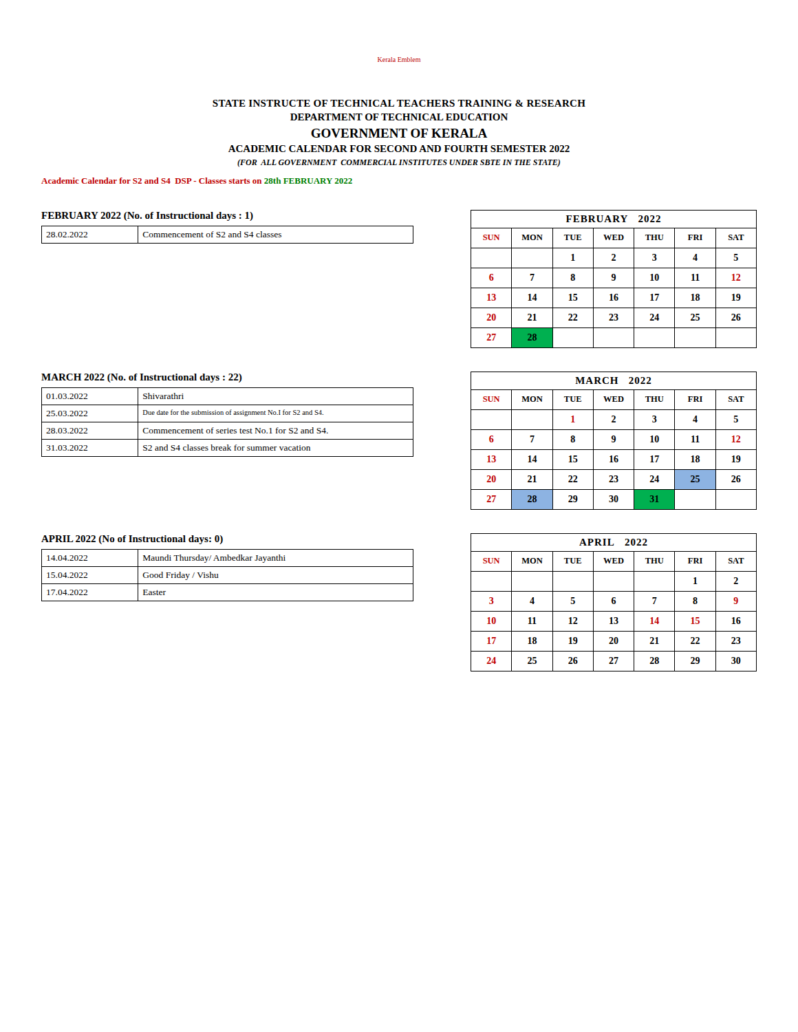STATE INSTRUCTE OF TECHNICAL TEACHERS TRAINING & RESEARCH
DEPARTMENT OF TECHNICAL EDUCATION
GOVERNMENT OF KERALA
ACADEMIC CALENDAR FOR SECOND AND FOURTH SEMESTER 2022
(FOR ALL GOVERNMENT COMMERCIAL INSTITUTES UNDER SBTE IN THE STATE)
Academic Calendar for S2 and S4 DSP - Classes starts on 28th FEBRUARY 2022
FEBRUARY 2022 (No. of Instructional days : 1)
| 28.02.2022 | Commencement of S2 and S4 classes |
FEBRUARY 2022
| SUN | MON | TUE | WED | THU | FRI | SAT |
| --- | --- | --- | --- | --- | --- | --- |
| | | 1 | 2 | 3 | 4 | 5 |
| 6 | 7 | 8 | 9 | 10 | 11 | 12 |
| 13 | 14 | 15 | 16 | 17 | 18 | 19 |
| 20 | 21 | 22 | 23 | 24 | 25 | 26 |
| 27 | 28 | | | | | |
MARCH 2022 (No. of Instructional days : 22)
| 01.03.2022 | Shivarathri |
| 25.03.2022 | Due date for the submission of assignment No.I for S2 and S4. |
| 28.03.2022 | Commencement of series test No.1 for S2 and S4. |
| 31.03.2022 | S2 and S4 classes break for summer vacation |
MARCH 2022
| SUN | MON | TUE | WED | THU | FRI | SAT |
| --- | --- | --- | --- | --- | --- | --- |
| | | 1 | 2 | 3 | 4 | 5 |
| 6 | 7 | 8 | 9 | 10 | 11 | 12 |
| 13 | 14 | 15 | 16 | 17 | 18 | 19 |
| 20 | 21 | 22 | 23 | 24 | 25 | 26 |
| 27 | 28 | 29 | 30 | 31 | | |
APRIL 2022 (No of Instructional days: 0)
| 14.04.2022 | Maundi Thursday/ Ambedkar Jayanthi |
| 15.04.2022 | Good Friday / Vishu |
| 17.04.2022 | Easter |
APRIL 2022
| SUN | MON | TUE | WED | THU | FRI | SAT |
| --- | --- | --- | --- | --- | --- | --- |
| | | | | | 1 | 2 |
| 3 | 4 | 5 | 6 | 7 | 8 | 9 |
| 10 | 11 | 12 | 13 | 14 | 15 | 16 |
| 17 | 18 | 19 | 20 | 21 | 22 | 23 |
| 24 | 25 | 26 | 27 | 28 | 29 | 30 |